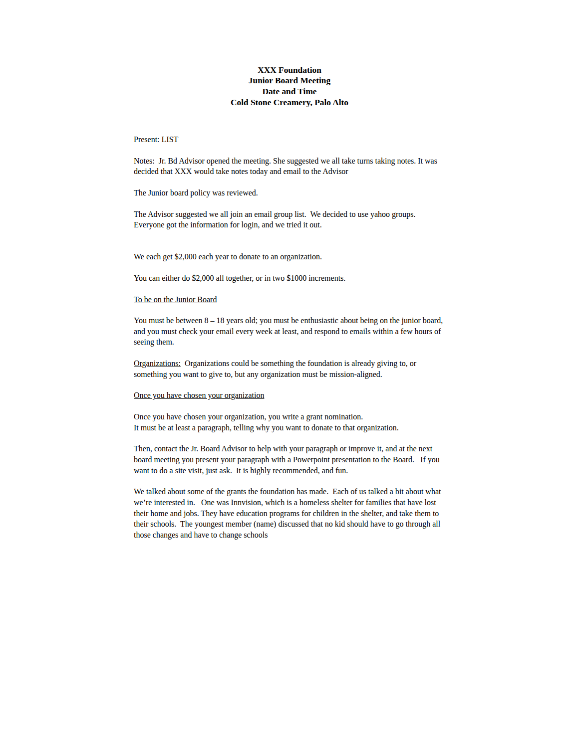XXX Foundation
Junior Board Meeting
Date and Time
Cold Stone Creamery, Palo Alto
Present: LIST
Notes: Jr. Bd Advisor opened the meeting. She suggested we all take turns taking notes. It was decided that XXX would take notes today and email to the Advisor
The Junior board policy was reviewed.
The Advisor suggested we all join an email group list. We decided to use yahoo groups. Everyone got the information for login, and we tried it out.
We each get $2,000 each year to donate to an organization.
You can either do $2,000 all together, or in two $1000 increments.
To be on the Junior Board
You must be between 8 – 18 years old; you must be enthusiastic about being on the junior board, and you must check your email every week at least, and respond to emails within a few hours of seeing them.
Organizations: Organizations could be something the foundation is already giving to, or something you want to give to, but any organization must be mission-aligned.
Once you have chosen your organization
Once you have chosen your organization, you write a grant nomination.
It must be at least a paragraph, telling why you want to donate to that organization.
Then, contact the Jr. Board Advisor to help with your paragraph or improve it, and at the next board meeting you present your paragraph with a Powerpoint presentation to the Board. If you want to do a site visit, just ask. It is highly recommended, and fun.
We talked about some of the grants the foundation has made. Each of us talked a bit about what we’re interested in. One was Innvision, which is a homeless shelter for families that have lost their home and jobs. They have education programs for children in the shelter, and take them to their schools. The youngest member (name) discussed that no kid should have to go through all those changes and have to change schools